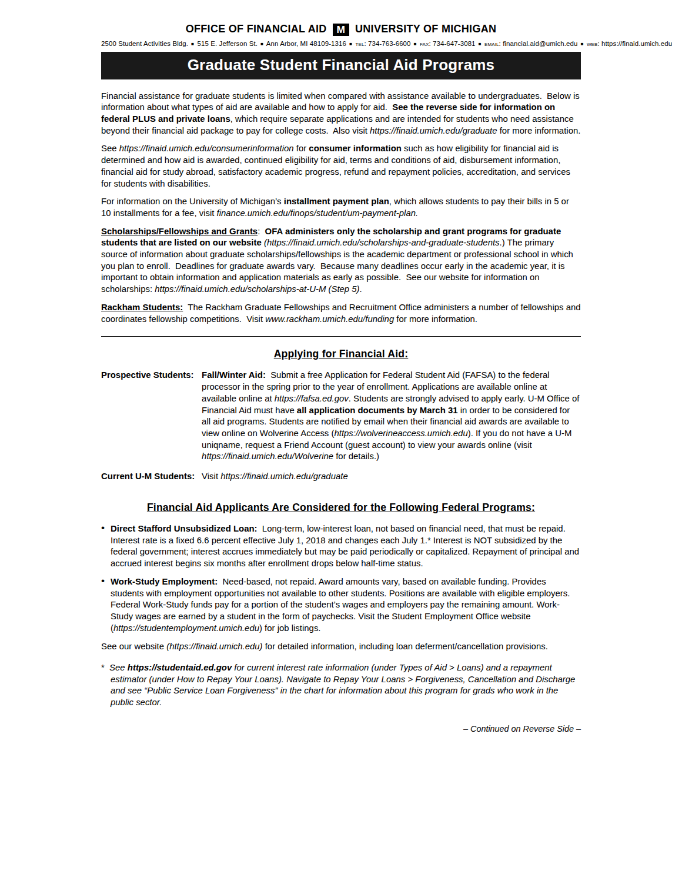OFFICE OF FINANCIAL AID M UNIVERSITY OF MICHIGAN
2500 Student Activities Bldg. ■ 515 E. Jefferson St. ■ Ann Arbor, MI 48109-1316 ■ tel: 734-763-6600 ■ fax: 734-647-3081 ■ email: financial.aid@umich.edu ■ web: https://finaid.umich.edu
Graduate Student Financial Aid Programs
Financial assistance for graduate students is limited when compared with assistance available to undergraduates. Below is information about what types of aid are available and how to apply for aid. See the reverse side for information on federal PLUS and private loans, which require separate applications and are intended for students who need assistance beyond their financial aid package to pay for college costs. Also visit https://finaid.umich.edu/graduate for more information.
See https://finaid.umich.edu/consumerinformation for consumer information such as how eligibility for financial aid is determined and how aid is awarded, continued eligibility for aid, terms and conditions of aid, disbursement information, financial aid for study abroad, satisfactory academic progress, refund and repayment policies, accreditation, and services for students with disabilities.
For information on the University of Michigan’s installment payment plan, which allows students to pay their bills in 5 or 10 installments for a fee, visit finance.umich.edu/finops/student/um-payment-plan.
Scholarships/Fellowships and Grants: OFA administers only the scholarship and grant programs for graduate students that are listed on our website (https://finaid.umich.edu/scholarships-and-graduate-students.) The primary source of information about graduate scholarships/fellowships is the academic department or professional school in which you plan to enroll. Deadlines for graduate awards vary. Because many deadlines occur early in the academic year, it is important to obtain information and application materials as early as possible. See our website for information on scholarships: https://finaid.umich.edu/scholarships-at-U-M (Step 5).
Rackham Students: The Rackham Graduate Fellowships and Recruitment Office administers a number of fellowships and coordinates fellowship competitions. Visit www.rackham.umich.edu/funding for more information.
Applying for Financial Aid:
| Prospective Students: | Fall/Winter Aid: Submit a free Application for Federal Student Aid (FAFSA) to the federal processor in the spring prior to the year of enrollment. Applications are available online at available online at https://fafsa.ed.gov . Students are strongly advised to apply early. U-M Office of Financial Aid must have all application documents by March 31 in order to be considered for all aid programs. Students are notified by email when their financial aid awards are available to view online on Wolverine Access ( https://wolverineaccess.umich.edu ). If you do not have a U-M uniqname, request a Friend Account (guest account) to view your awards online (visit https://finaid.umich.edu/Wolverine for details.) |
| Current U-M Students: | Visit https://finaid.umich.edu/graduate |
Financial Aid Applicants Are Considered for the Following Federal Programs:
Direct Stafford Unsubsidized Loan: Long-term, low-interest loan, not based on financial need, that must be repaid. Interest rate is a fixed 6.6 percent effective July 1, 2018 and changes each July 1.* Interest is NOT subsidized by the federal government; interest accrues immediately but may be paid periodically or capitalized. Repayment of principal and accrued interest begins six months after enrollment drops below half-time status.
Work-Study Employment: Need-based, not repaid. Award amounts vary, based on available funding. Provides students with employment opportunities not available to other students. Positions are available with eligible employers. Federal Work-Study funds pay for a portion of the student’s wages and employers pay the remaining amount. Work-Study wages are earned by a student in the form of paychecks. Visit the Student Employment Office website (https://studentemployment.umich.edu) for job listings.
See our website (https://finaid.umich.edu) for detailed information, including loan deferment/cancellation provisions.
* See https://studentaid.ed.gov for current interest rate information (under Types of Aid > Loans) and a repayment estimator (under How to Repay Your Loans). Navigate to Repay Your Loans > Forgiveness, Cancellation and Discharge and see “Public Service Loan Forgiveness” in the chart for information about this program for grads who work in the public sector.
– Continued on Reverse Side –